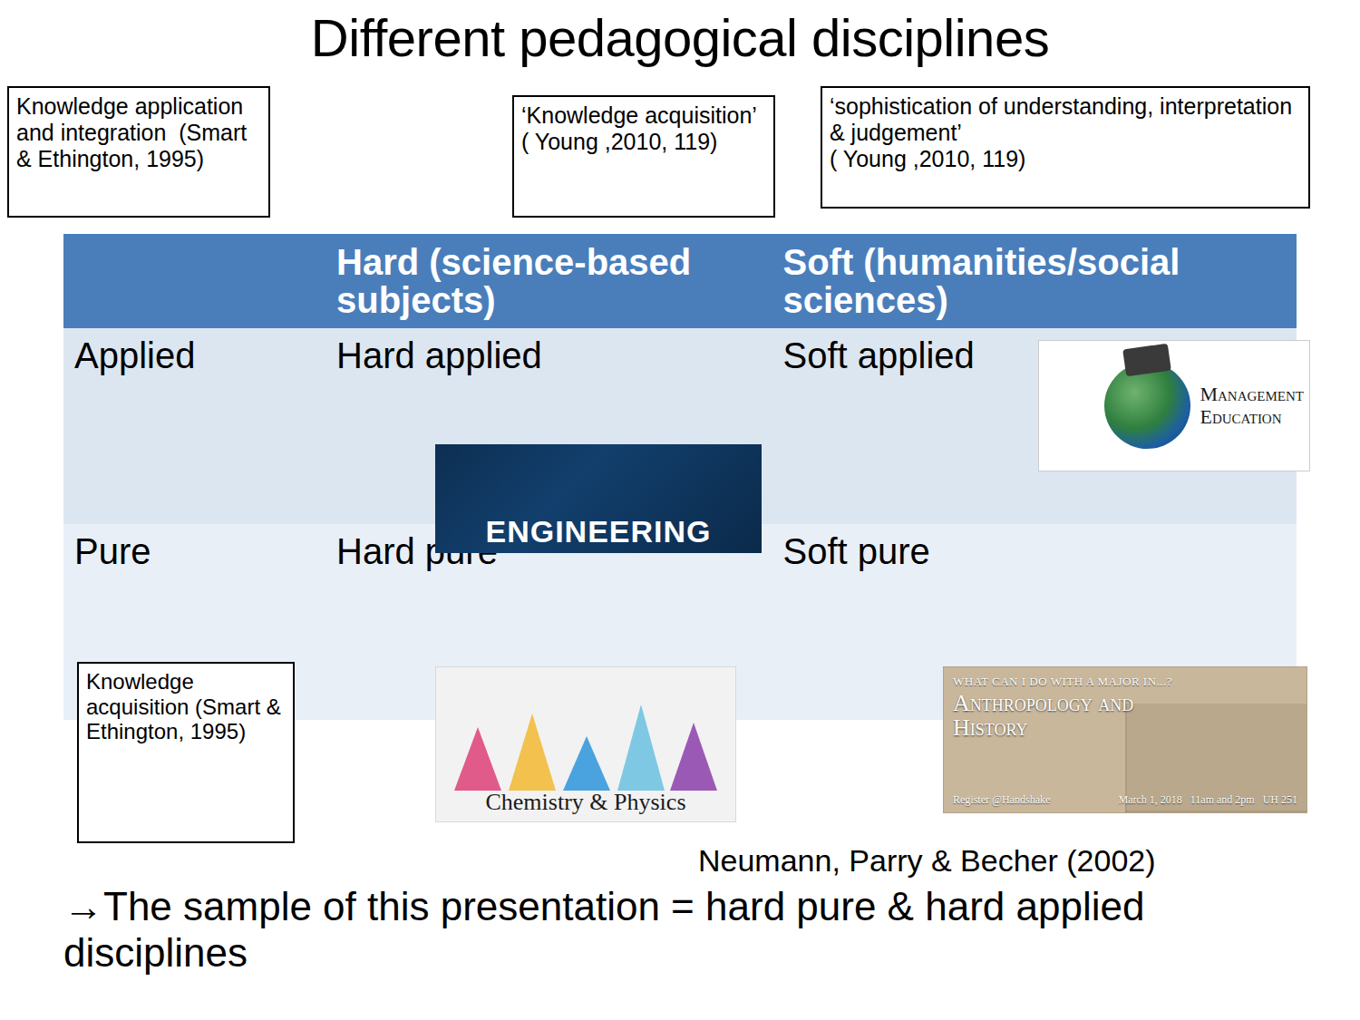Different pedagogical disciplines
Knowledge application and integration (Smart & Ethington, 1995)
‘Knowledge acquisition’
( Young ,2010, 119)
‘sophistication of understanding, interpretation & judgement’
( Young ,2010, 119)
Knowledge acquisition (Smart & Ethington, 1995)
| | Hard (science-based subjects) | Soft (humanities/social sciences) |
| --- | --- | --- |
| Applied | Hard applied | Soft applied |
| Pure | Hard pure | Soft pure |
ENGINEERING
Management
Education
Chemistry & Physics
WHAT CAN I DO WITH A MAJOR IN...?
Anthropology and
History
Register @Handshake March 1, 2018 11am and 2pm UH 251
Neumann, Parry & Becher (2002)
→The sample of this presentation = hard pure & hard applied disciplines